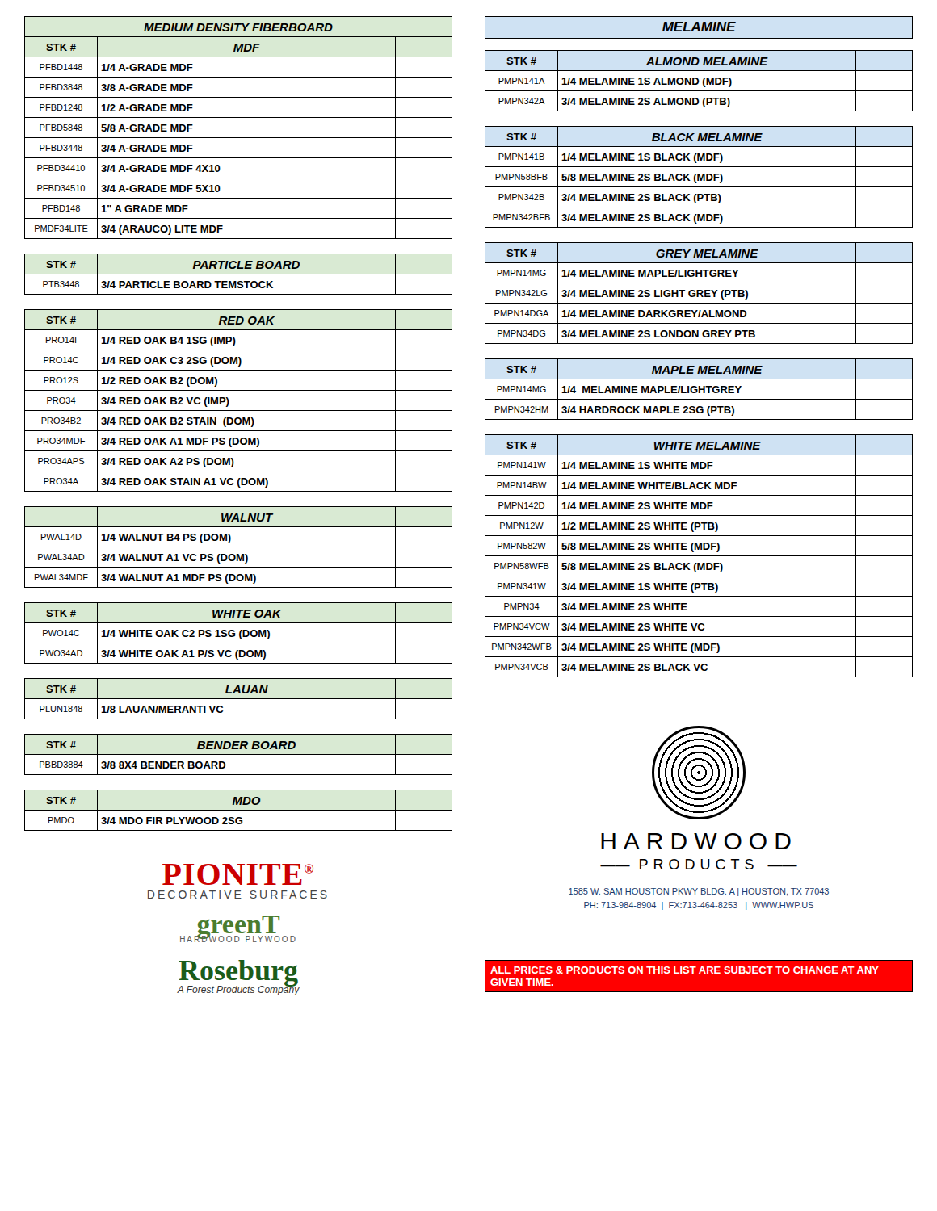| MEDIUM DENSITY FIBERBOARD |
| STK # | MDF | |
| PFBD1448 | 1/4 A-GRADE MDF | |
| PFBD3848 | 3/8 A-GRADE MDF | |
| PFBD1248 | 1/2 A-GRADE MDF | |
| PFBD5848 | 5/8 A-GRADE MDF | |
| PFBD3448 | 3/4 A-GRADE MDF | |
| PFBD34410 | 3/4 A-GRADE MDF 4X10 | |
| PFBD34510 | 3/4 A-GRADE MDF 5X10 | |
| PFBD148 | 1" A GRADE MDF | |
| PMDF34LITE | 3/4 (ARAUCO) LITE MDF | |
| STK # | PARTICLE BOARD | |
| PTB3448 | 3/4 PARTICLE BOARD TEMSTOCK | |
| STK # | RED OAK | |
| PRO14I | 1/4 RED OAK B4 1SG (IMP) | |
| PRO14C | 1/4 RED OAK C3 2SG (DOM) | |
| PRO12S | 1/2 RED OAK B2 (DOM) | |
| PRO34 | 3/4 RED OAK B2 VC (IMP) | |
| PRO34B2 | 3/4 RED OAK B2 STAIN (DOM) | |
| PRO34MDF | 3/4 RED OAK A1 MDF PS (DOM) | |
| PRO34APS | 3/4 RED OAK A2 PS (DOM) | |
| PRO34A | 3/4 RED OAK STAIN A1 VC (DOM) | |
| | WALNUT | |
| PWAL14D | 1/4 WALNUT B4 PS (DOM) | |
| PWAL34AD | 3/4 WALNUT A1 VC PS (DOM) | |
| PWAL34MDF | 3/4 WALNUT A1 MDF PS (DOM) | |
| STK # | WHITE OAK | |
| PWO14C | 1/4 WHITE OAK C2 PS 1SG (DOM) | |
| PWO34AD | 3/4 WHITE OAK A1 P/S VC (DOM) | |
| STK # | LAUAN | |
| PLUN1848 | 1/8 LAUAN/MERANTI VC | |
| STK # | BENDER BOARD | |
| PBBD3884 | 3/8 8X4 BENDER BOARD | |
| STK # | MDO | |
| PMDO | 3/4 MDO FIR PLYWOOD 2SG | |
PIONITE®
DECORATIVE SURFACES
greenT
HARDWOOD PLYWOOD
Roseburg
A Forest Products Company
MELAMINE
| STK # | ALMOND MELAMINE | |
| PMPN141A | 1/4 MELAMINE 1S ALMOND (MDF) | |
| PMPN342A | 3/4 MELAMINE 2S ALMOND (PTB) | |
| STK # | BLACK MELAMINE | |
| PMPN141B | 1/4 MELAMINE 1S BLACK (MDF) | |
| PMPN58BFB | 5/8 MELAMINE 2S BLACK (MDF) | |
| PMPN342B | 3/4 MELAMINE 2S BLACK (PTB) | |
| PMPN342BFB | 3/4 MELAMINE 2S BLACK (MDF) | |
| STK # | GREY MELAMINE | |
| PMPN14MG | 1/4 MELAMINE MAPLE/LIGHTGREY | |
| PMPN342LG | 3/4 MELAMINE 2S LIGHT GREY (PTB) | |
| PMPN14DGA | 1/4 MELAMINE DARKGREY/ALMOND | |
| PMPN34DG | 3/4 MELAMINE 2S LONDON GREY PTB | |
| STK # | MAPLE MELAMINE | |
| PMPN14MG | 1/4 MELAMINE MAPLE/LIGHTGREY | |
| PMPN342HM | 3/4 HARDROCK MAPLE 2SG (PTB) | |
| STK # | WHITE MELAMINE | |
| PMPN141W | 1/4 MELAMINE 1S WHITE MDF | |
| PMPN14BW | 1/4 MELAMINE WHITE/BLACK MDF | |
| PMPN142D | 1/4 MELAMINE 2S WHITE MDF | |
| PMPN12W | 1/2 MELAMINE 2S WHITE (PTB) | |
| PMPN582W | 5/8 MELAMINE 2S WHITE (MDF) | |
| PMPN58WFB | 5/8 MELAMINE 2S BLACK (MDF) | |
| PMPN341W | 3/4 MELAMINE 1S WHITE (PTB) | |
| PMPN34 | 3/4 MELAMINE 2S WHITE | |
| PMPN34VCW | 3/4 MELAMINE 2S WHITE VC | |
| PMPN342WFB | 3/4 MELAMINE 2S WHITE (MDF) | |
| PMPN34VCB | 3/4 MELAMINE 2S BLACK VC | |
HARDWOOD
—— PRODUCTS ——
1585 W. SAM HOUSTON PKWY BLDG. A | HOUSTON, TX 77043
PH: 713-984-8904 | FX:713-464-8253 | WWW.HWP.US
ALL PRICES & PRODUCTS ON THIS LIST ARE SUBJECT TO CHANGE AT ANY GIVEN TIME.